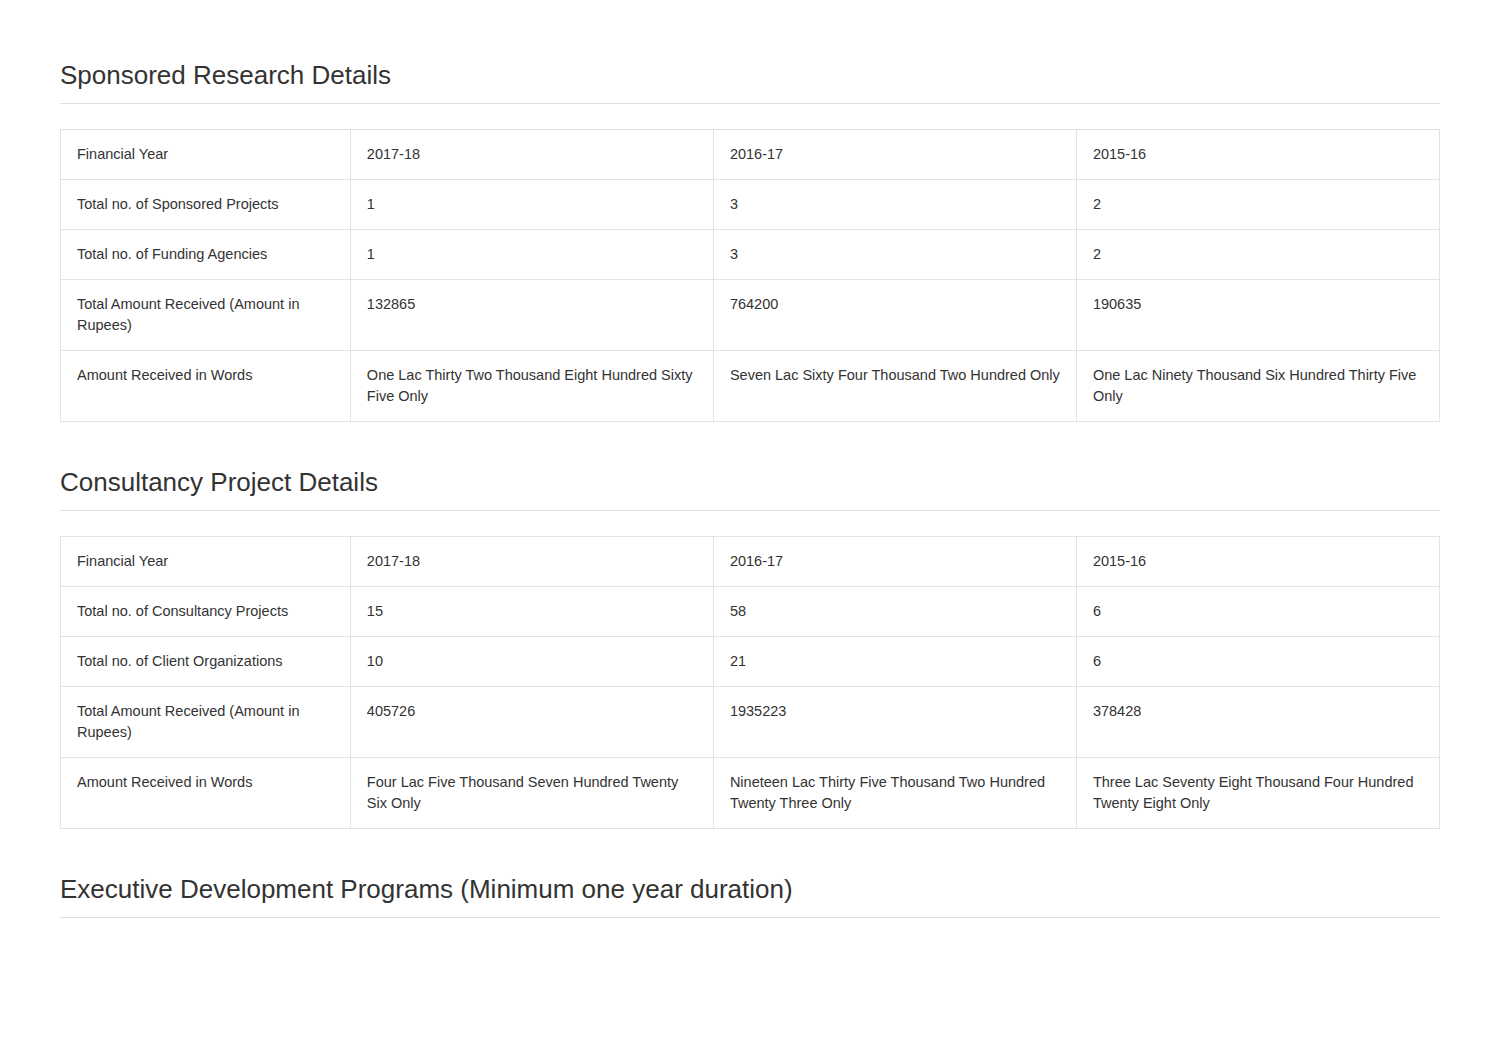Sponsored Research Details
| Financial Year | 2017-18 | 2016-17 | 2015-16 |
| Total no. of Sponsored Projects | 1 | 3 | 2 |
| Total no. of Funding Agencies | 1 | 3 | 2 |
| Total Amount Received (Amount in Rupees) | 132865 | 764200 | 190635 |
| Amount Received in Words | One Lac Thirty Two Thousand Eight Hundred Sixty Five Only | Seven Lac Sixty Four Thousand Two Hundred Only | One Lac Ninety Thousand Six Hundred Thirty Five Only |
Consultancy Project Details
| Financial Year | 2017-18 | 2016-17 | 2015-16 |
| Total no. of Consultancy Projects | 15 | 58 | 6 |
| Total no. of Client Organizations | 10 | 21 | 6 |
| Total Amount Received (Amount in Rupees) | 405726 | 1935223 | 378428 |
| Amount Received in Words | Four Lac Five Thousand Seven Hundred Twenty Six Only | Nineteen Lac Thirty Five Thousand Two Hundred Twenty Three Only | Three Lac Seventy Eight Thousand Four Hundred Twenty Eight Only |
Executive Development Programs (Minimum one year duration)